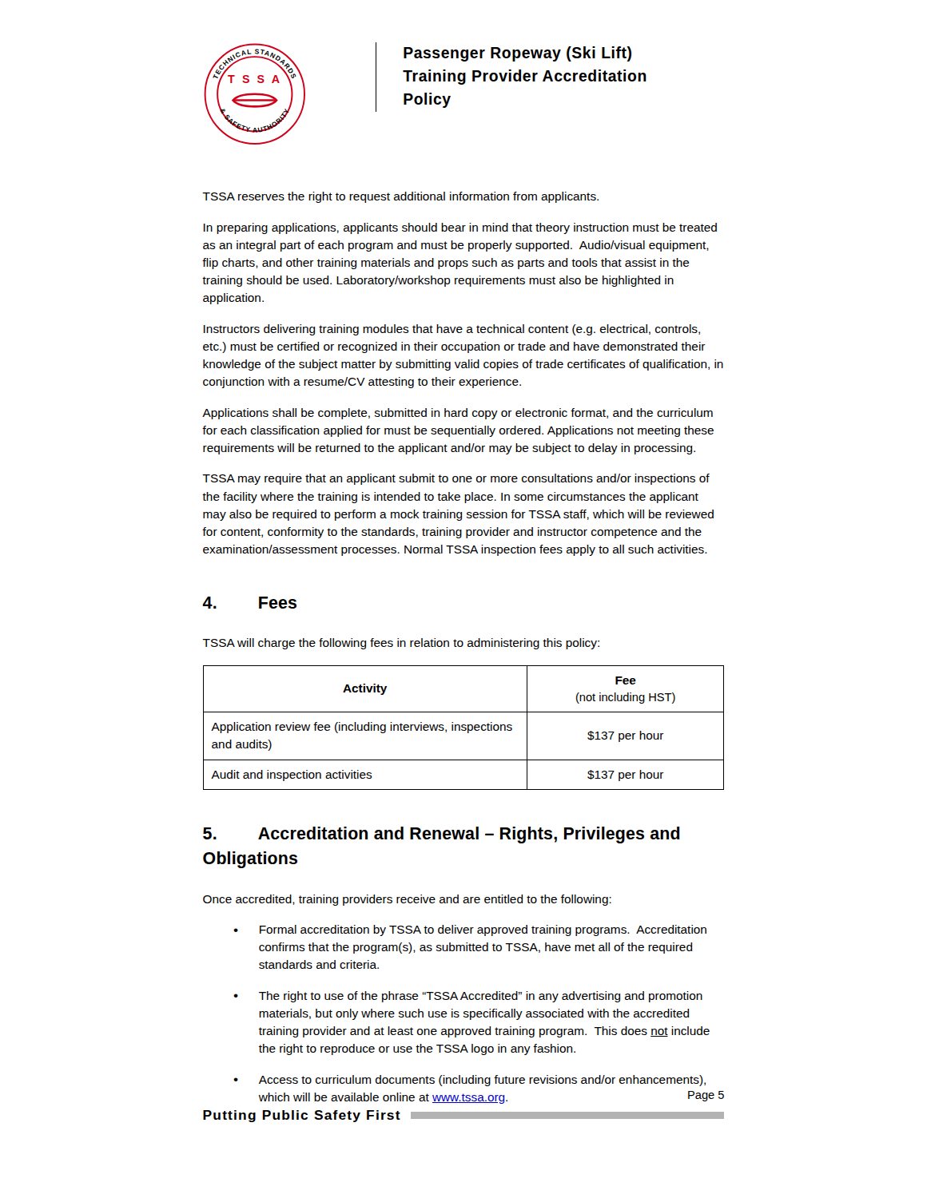TECHNICAL STANDARDS & SAFETY AUTHORITY T S S A
Passenger Ropeway (Ski Lift)
Training Provider Accreditation
Policy
TSSA reserves the right to request additional information from applicants.
In preparing applications, applicants should bear in mind that theory instruction must be treated as an integral part of each program and must be properly supported. Audio/visual equipment, flip charts, and other training materials and props such as parts and tools that assist in the training should be used. Laboratory/workshop requirements must also be highlighted in application.
Instructors delivering training modules that have a technical content (e.g. electrical, controls, etc.) must be certified or recognized in their occupation or trade and have demonstrated their knowledge of the subject matter by submitting valid copies of trade certificates of qualification, in conjunction with a resume/CV attesting to their experience.
Applications shall be complete, submitted in hard copy or electronic format, and the curriculum for each classification applied for must be sequentially ordered. Applications not meeting these requirements will be returned to the applicant and/or may be subject to delay in processing.
TSSA may require that an applicant submit to one or more consultations and/or inspections of the facility where the training is intended to take place. In some circumstances the applicant may also be required to perform a mock training session for TSSA staff, which will be reviewed for content, conformity to the standards, training provider and instructor competence and the examination/assessment processes. Normal TSSA inspection fees apply to all such activities.
4. Fees
TSSA will charge the following fees in relation to administering this policy:
| Activity | Fee (not including HST) |
| --- | --- |
| Application review fee (including interviews, inspections and audits) | $137 per hour |
| Audit and inspection activities | $137 per hour |
5. Accreditation and Renewal – Rights, Privileges and Obligations
Once accredited, training providers receive and are entitled to the following:
Formal accreditation by TSSA to deliver approved training programs. Accreditation confirms that the program(s), as submitted to TSSA, have met all of the required standards and criteria.
The right to use of the phrase “TSSA Accredited” in any advertising and promotion materials, but only where such use is specifically associated with the accredited training provider and at least one approved training program. This does not include the right to reproduce or use the TSSA logo in any fashion.
Access to curriculum documents (including future revisions and/or enhancements), which will be available online at www.tssa.org.
Page 5
Putting Public Safety First